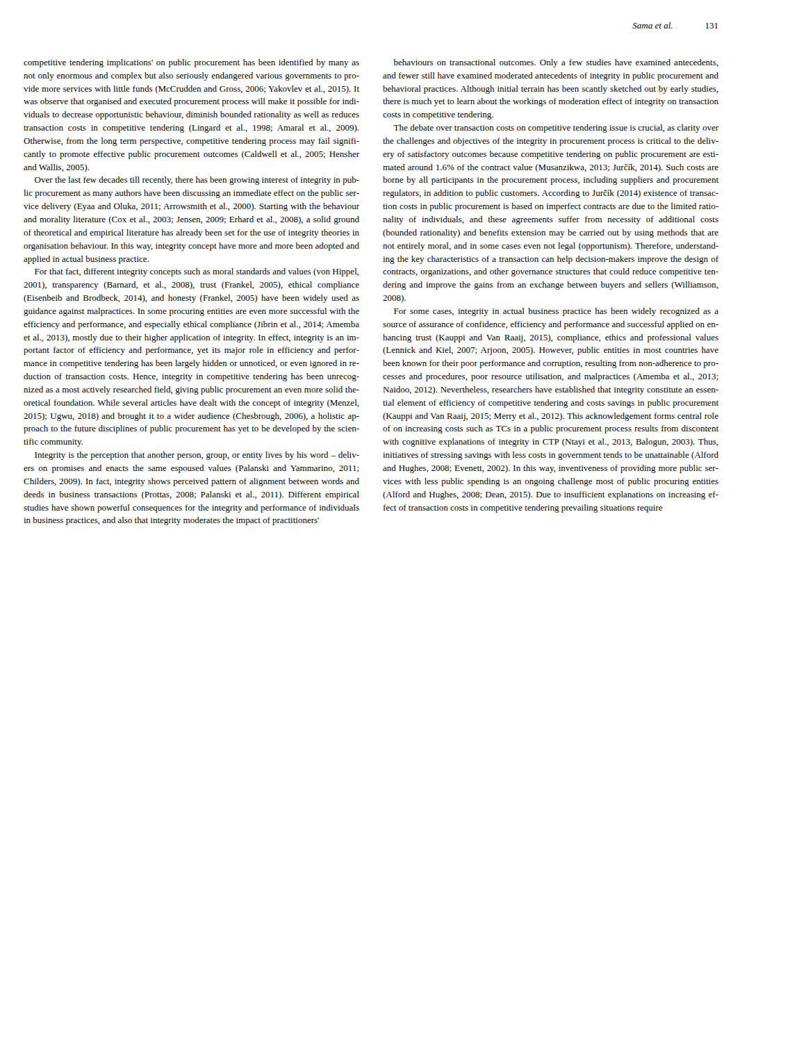Sama et al. 131
competitive tendering implications' on public procurement has been identified by many as not only enormous and complex but also seriously endangered various governments to provide more services with little funds (McCrudden and Gross, 2006; Yakovlev et al., 2015). It was observe that organised and executed procurement process will make it possible for individuals to decrease opportunistic behaviour, diminish bounded rationality as well as reduces transaction costs in competitive tendering (Lingard et al., 1998; Amaral et al., 2009). Otherwise, from the long term perspective, competitive tendering process may fail significantly to promote effective public procurement outcomes (Caldwell et al., 2005; Hensher and Wallis, 2005).
Over the last few decades till recently, there has been growing interest of integrity in public procurement as many authors have been discussing an immediate effect on the public service delivery (Eyaa and Oluka, 2011; Arrowsmith et al., 2000). Starting with the behaviour and morality literature (Cox et al., 2003; Jensen, 2009; Erhard et al., 2008), a solid ground of theoretical and empirical literature has already been set for the use of integrity theories in organisation behaviour. In this way, integrity concept have more and more been adopted and applied in actual business practice.
For that fact, different integrity concepts such as moral standards and values (von Hippel, 2001), transparency (Barnard, et al., 2008), trust (Frankel, 2005), ethical compliance (Eisenbeib and Brodbeck, 2014), and honesty (Frankel, 2005) have been widely used as guidance against malpractices. In some procuring entities are even more successful with the efficiency and performance, and especially ethical compliance (Jibrin et al., 2014; Amemba et al., 2013), mostly due to their higher application of integrity. In effect, integrity is an important factor of efficiency and performance, yet its major role in efficiency and performance in competitive tendering has been largely hidden or unnoticed, or even ignored in reduction of transaction costs. Hence, integrity in competitive tendering has been unrecognized as a most actively researched field, giving public procurement an even more solid theoretical foundation. While several articles have dealt with the concept of integrity (Menzel, 2015); Ugwu, 2018) and brought it to a wider audience (Chesbrough, 2006), a holistic approach to the future disciplines of public procurement has yet to be developed by the scientific community.
Integrity is the perception that another person, group, or entity lives by his word – delivers on promises and enacts the same espoused values (Palanski and Yammarino, 2011; Childers, 2009). In fact, integrity shows perceived pattern of alignment between words and deeds in business transactions (Prottas, 2008; Palanski et al., 2011). Different empirical studies have shown powerful consequences for the integrity and performance of individuals in business practices, and also that integrity moderates the impact of practitioners'
behaviours on transactional outcomes. Only a few studies have examined antecedents, and fewer still have examined moderated antecedents of integrity in public procurement and behavioral practices. Although initial terrain has been scantly sketched out by early studies, there is much yet to learn about the workings of moderation effect of integrity on transaction costs in competitive tendering.
The debate over transaction costs on competitive tendering issue is crucial, as clarity over the challenges and objectives of the integrity in procurement process is critical to the delivery of satisfactory outcomes because competitive tendering on public procurement are estimated around 1.6% of the contract value (Musanzikwa, 2013; Jurčík, 2014). Such costs are borne by all participants in the procurement process, including suppliers and procurement regulators, in addition to public customers. According to Jurčík (2014) existence of transaction costs in public procurement is based on imperfect contracts are due to the limited rationality of individuals, and these agreements suffer from necessity of additional costs (bounded rationality) and benefits extension may be carried out by using methods that are not entirely moral, and in some cases even not legal (opportunism). Therefore, understanding the key characteristics of a transaction can help decision-makers improve the design of contracts, organizations, and other governance structures that could reduce competitive tendering and improve the gains from an exchange between buyers and sellers (Williamson, 2008).
For some cases, integrity in actual business practice has been widely recognized as a source of assurance of confidence, efficiency and performance and successful applied on enhancing trust (Kauppi and Van Raaij, 2015), compliance, ethics and professional values (Lennick and Kiel, 2007; Arjoon, 2005). However, public entities in most countries have been known for their poor performance and corruption, resulting from non-adherence to processes and procedures, poor resource utilisation, and malpractices (Amemba et al., 2013; Naidoo, 2012). Nevertheless, researchers have established that integrity constitute an essential element of efficiency of competitive tendering and costs savings in public procurement (Kauppi and Van Raaij, 2015; Merry et al., 2012). This acknowledgement forms central role of on increasing costs such as TCs in a public procurement process results from discontent with cognitive explanations of integrity in CTP (Ntayi et al., 2013, Balogun, 2003). Thus, initiatives of stressing savings with less costs in government tends to be unattainable (Alford and Hughes, 2008; Evenett, 2002). In this way, inventiveness of providing more public services with less public spending is an ongoing challenge most of public procuring entities (Alford and Hughes, 2008; Dean, 2015). Due to insufficient explanations on increasing effect of transaction costs in competitive tendering prevailing situations require